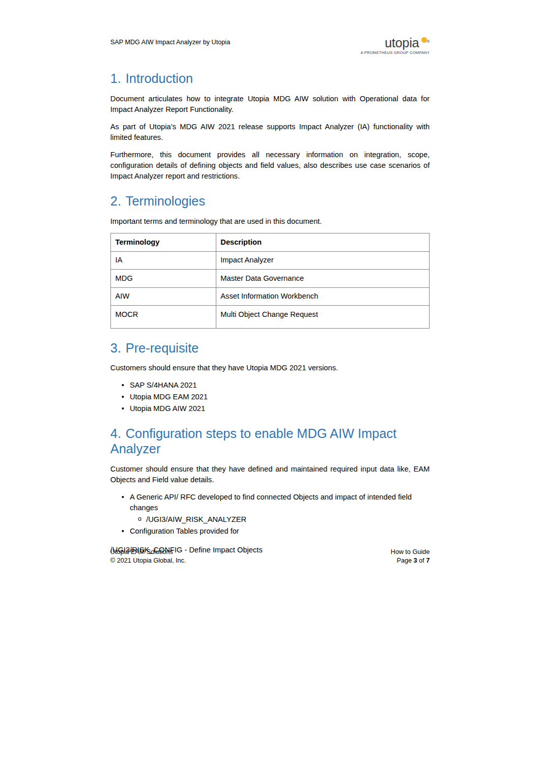SAP MDG AIW Impact Analyzer by Utopia
utopia ®
A Prometheus Group Company
1. Introduction
Document articulates how to integrate Utopia MDG AIW solution with Operational data for Impact Analyzer Report Functionality.
As part of Utopia’s MDG AIW 2021 release supports Impact Analyzer (IA) functionality with limited features.
Furthermore, this document provides all necessary information on integration, scope, configuration details of defining objects and field values, also describes use case scenarios of Impact Analyzer report and restrictions.
2. Terminologies
Important terms and terminology that are used in this document.
| Terminology | Description |
| --- | --- |
| IA | Impact Analyzer |
| MDG | Master Data Governance |
| AIW | Asset Information Workbench |
| MOCR | Multi Object Change Request |
3. Pre-requisite
Customers should ensure that they have Utopia MDG 2021 versions.
SAP S/4HANA 2021
Utopia MDG EAM 2021
Utopia MDG AIW 2021
4. Configuration steps to enable MDG AIW Impact Analyzer
Customer should ensure that they have defined and maintained required input data like, EAM Objects and Field value details.
A Generic API/ RFC developed to find connected Objects and impact of intended field changes
/UGI3/AIW_RISK_ANALYZER
Configuration Tables provided for
/UGI3/RISK_CONFIG - Define Impact Objects
Utopia EAM Solutions
© 2021 Utopia Global, Inc.
How to Guide
Page 3 of 7